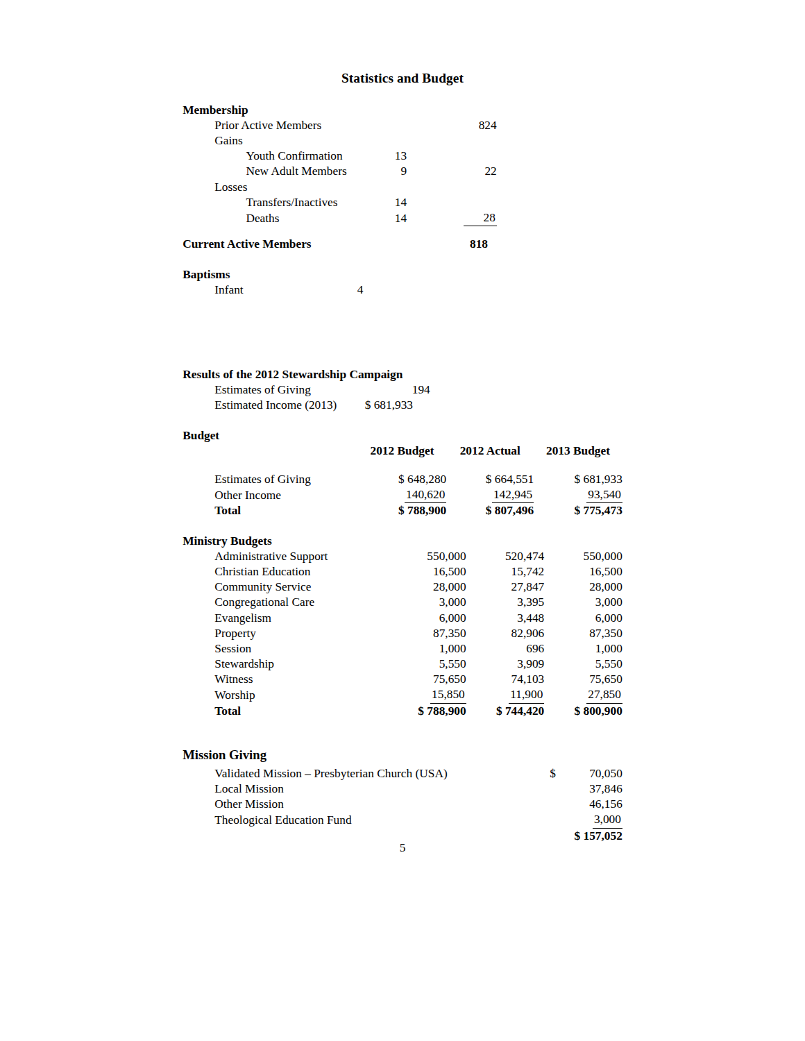Statistics and Budget
Membership
| Prior Active Members | | 824 |
| Gains | | |
| Youth Confirmation | 13 | |
| New Adult Members | 9 | 22 |
| Losses | | |
| Transfers/Inactives | 14 | |
| Deaths | 14 | 28 |
| Current Active Members | | 818 |
Baptisms
| Infant | 4 |
Results of the 2012 Stewardship Campaign
| Estimates of Giving | 194 |
| Estimated Income (2013) | $ 681,933 |
Budget
| | 2012 Budget | 2012 Actual | 2013 Budget |
| Estimates of Giving | $ 648,280 | $ 664,551 | $ 681,933 |
| Other Income | 140,620 | 142,945 | 93,540 |
| Total | $ 788,900 | $ 807,496 | $ 775,473 |
Ministry Budgets
| Administrative Support | 550,000 | 520,474 | 550,000 |
| Christian Education | 16,500 | 15,742 | 16,500 |
| Community Service | 28,000 | 27,847 | 28,000 |
| Congregational Care | 3,000 | 3,395 | 3,000 |
| Evangelism | 6,000 | 3,448 | 6,000 |
| Property | 87,350 | 82,906 | 87,350 |
| Session | 1,000 | 696 | 1,000 |
| Stewardship | 5,550 | 3,909 | 5,550 |
| Witness | 75,650 | 74,103 | 75,650 |
| Worship | 15,850 | 11,900 | 27,850 |
| Total | $ 788,900 | $ 744,420 | $ 800,900 |
Mission Giving
| Validated Mission – Presbyterian Church (USA) | $ | 70,050 |
| Local Mission | | 37,846 |
| Other Mission | | 46,156 |
| Theological Education Fund | | 3,000 |
| | | $ 157,052 |
5